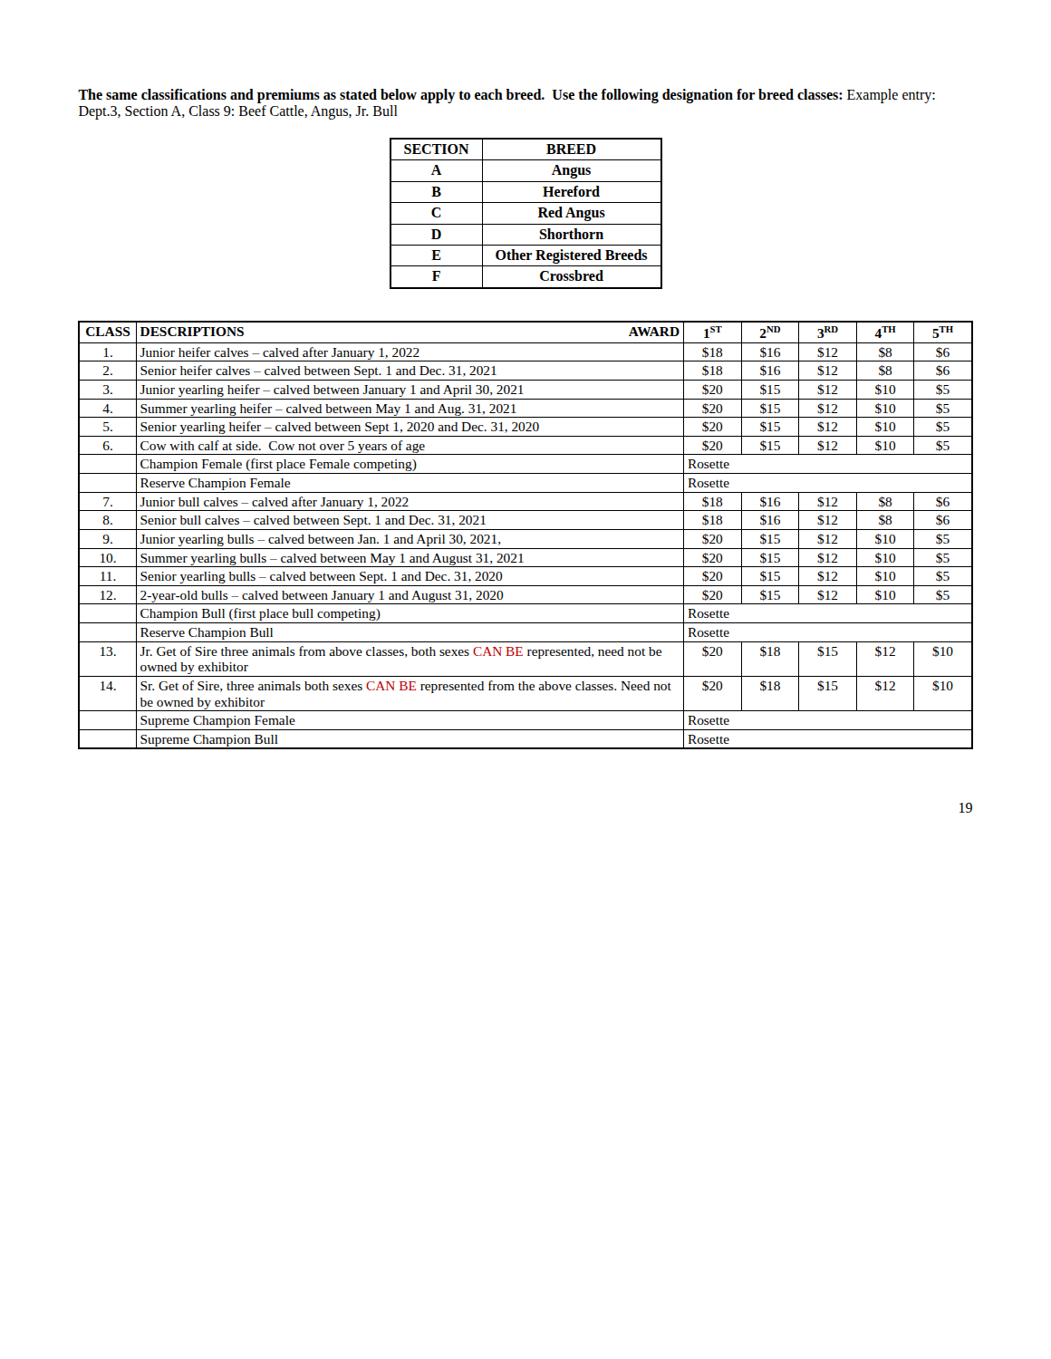The same classifications and premiums as stated below apply to each breed. Use the following designation for breed classes: Example entry: Dept.3, Section A, Class 9: Beef Cattle, Angus, Jr. Bull
| SECTION | BREED |
| --- | --- |
| A | Angus |
| B | Hereford |
| C | Red Angus |
| D | Shorthorn |
| E | Other Registered Breeds |
| F | Crossbred |
| CLASS | DESCRIPTIONS AWARD | 1 ST | 2 ND | 3 RD | 4 TH | 5 TH |
| --- | --- | --- | --- | --- | --- | --- |
| 1. | Junior heifer calves – calved after January 1, 2022 | $18 | $16 | $12 | $8 | $6 |
| 2. | Senior heifer calves – calved between Sept. 1 and Dec. 31, 2021 | $18 | $16 | $12 | $8 | $6 |
| 3. | Junior yearling heifer – calved between January 1 and April 30, 2021 | $20 | $15 | $12 | $10 | $5 |
| 4. | Summer yearling heifer – calved between May 1 and Aug. 31, 2021 | $20 | $15 | $12 | $10 | $5 |
| 5. | Senior yearling heifer – calved between Sept 1, 2020 and Dec. 31, 2020 | $20 | $15 | $12 | $10 | $5 |
| 6. | Cow with calf at side. Cow not over 5 years of age | $20 | $15 | $12 | $10 | $5 |
| | Champion Female (first place Female competing) | Rosette |
| | Reserve Champion Female | Rosette |
| 7. | Junior bull calves – calved after January 1, 2022 | $18 | $16 | $12 | $8 | $6 |
| 8. | Senior bull calves – calved between Sept. 1 and Dec. 31, 2021 | $18 | $16 | $12 | $8 | $6 |
| 9. | Junior yearling bulls – calved between Jan. 1 and April 30, 2021, | $20 | $15 | $12 | $10 | $5 |
| 10. | Summer yearling bulls – calved between May 1 and August 31, 2021 | $20 | $15 | $12 | $10 | $5 |
| 11. | Senior yearling bulls – calved between Sept. 1 and Dec. 31, 2020 | $20 | $15 | $12 | $10 | $5 |
| 12. | 2-year-old bulls – calved between January 1 and August 31, 2020 | $20 | $15 | $12 | $10 | $5 |
| | Champion Bull (first place bull competing) | Rosette |
| | Reserve Champion Bull | Rosette |
| 13. | Jr. Get of Sire three animals from above classes, both sexes CAN BE represented, need not be owned by exhibitor | $20 | $18 | $15 | $12 | $10 |
| 14. | Sr. Get of Sire, three animals both sexes CAN BE represented from the above classes. Need not be owned by exhibitor | $20 | $18 | $15 | $12 | $10 |
| | Supreme Champion Female | Rosette |
| | Supreme Champion Bull | Rosette |
19